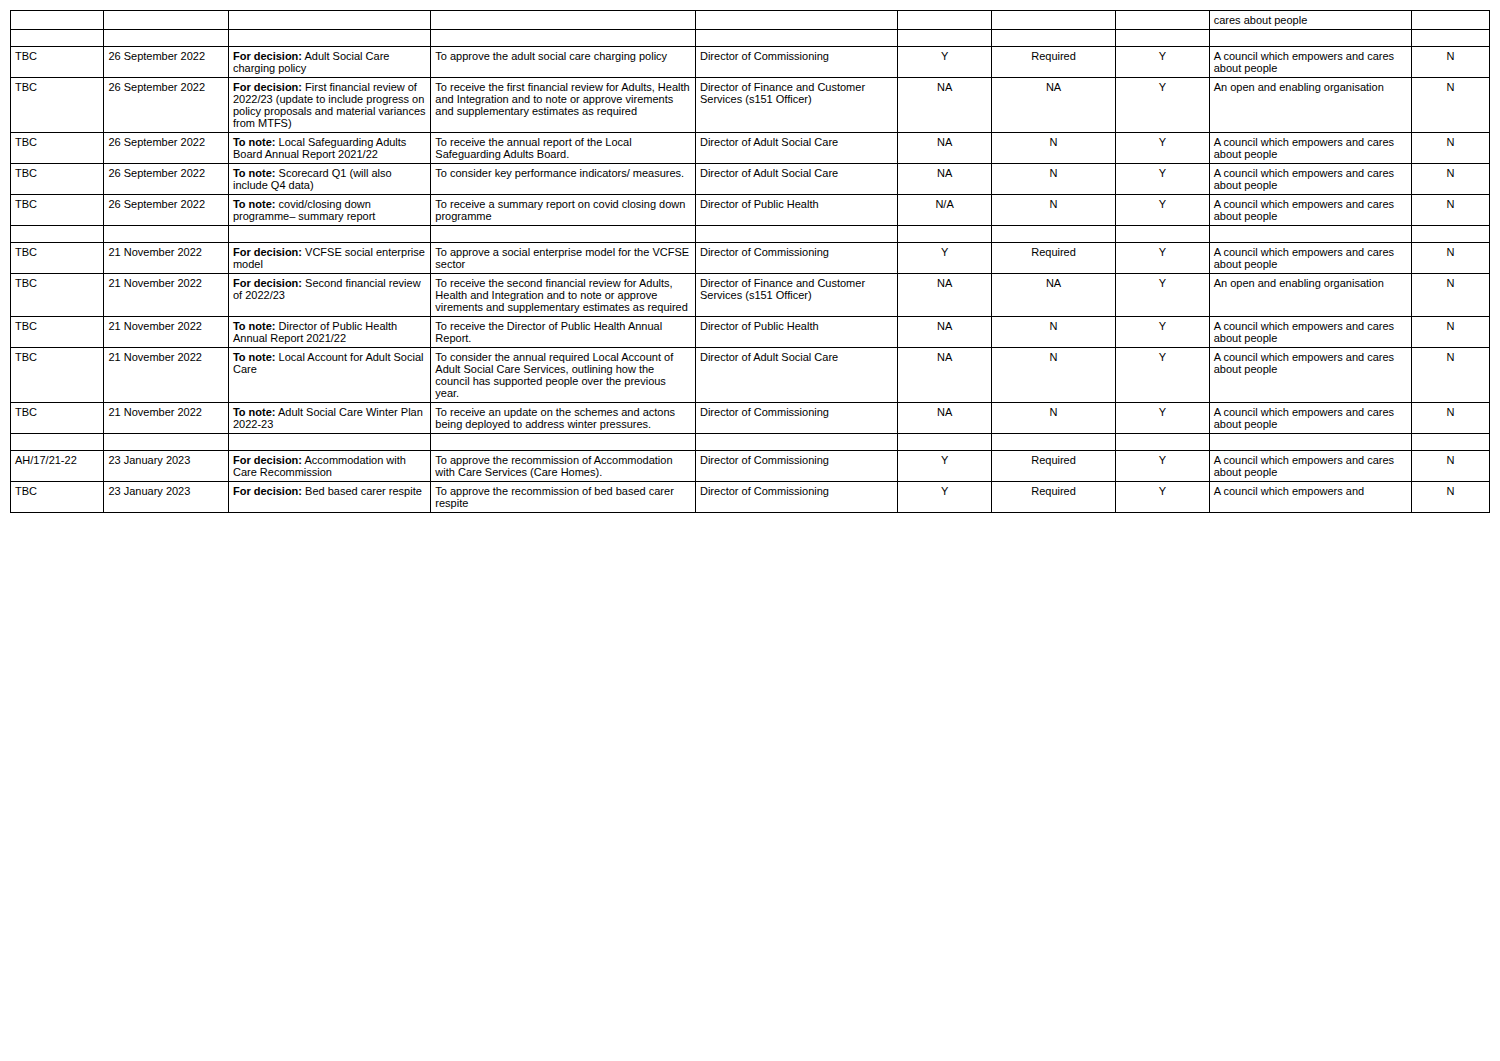| | | | | | | | | cares about people | |
| TBC | 26 September 2022 | For decision: Adult Social Care charging policy | To approve the adult social care charging policy | Director of Commissioning | Y | Required | Y | A council which empowers and cares about people | N |
| TBC | 26 September 2022 | For decision: First financial review of 2022/23 (update to include progress on policy proposals and material variances from MTFS) | To receive the first financial review for Adults, Health and Integration and to note or approve virements and supplementary estimates as required | Director of Finance and Customer Services (s151 Officer) | NA | NA | Y | An open and enabling organisation | N |
| TBC | 26 September 2022 | To note: Local Safeguarding Adults Board Annual Report 2021/22 | To receive the annual report of the Local Safeguarding Adults Board. | Director of Adult Social Care | NA | N | Y | A council which empowers and cares about people | N |
| TBC | 26 September 2022 | To note: Scorecard Q1 (will also include Q4 data) | To consider key performance indicators/ measures. | Director of Adult Social Care | NA | N | Y | A council which empowers and cares about people | N |
| TBC | 26 September 2022 | To note: covid/closing down programme– summary report | To receive a summary report on covid closing down programme | Director of Public Health | N/A | N | Y | A council which empowers and cares about people | N |
| TBC | 21 November 2022 | For decision: VCFSE social enterprise model | To approve a social enterprise model for the VCFSE sector | Director of Commissioning | Y | Required | Y | A council which empowers and cares about people | N |
| TBC | 21 November 2022 | For decision: Second financial review of 2022/23 | To receive the second financial review for Adults, Health and Integration and to note or approve virements and supplementary estimates as required | Director of Finance and Customer Services (s151 Officer) | NA | NA | Y | An open and enabling organisation | N |
| TBC | 21 November 2022 | To note: Director of Public Health Annual Report 2021/22 | To receive the Director of Public Health Annual Report. | Director of Public Health | NA | N | Y | A council which empowers and cares about people | N |
| TBC | 21 November 2022 | To note: Local Account for Adult Social Care | To consider the annual required Local Account of Adult Social Care Services, outlining how the council has supported people over the previous year. | Director of Adult Social Care | NA | N | Y | A council which empowers and cares about people | N |
| TBC | 21 November 2022 | To note: Adult Social Care Winter Plan 2022-23 | To receive an update on the schemes and actons being deployed to address winter pressures. | Director of Commissioning | NA | N | Y | A council which empowers and cares about people | N |
| AH/17/21-22 | 23 January 2023 | For decision: Accommodation with Care Recommission | To approve the recommission of Accommodation with Care Services (Care Homes). | Director of Commissioning | Y | Required | Y | A council which empowers and cares about people | N |
| TBC | 23 January 2023 | For decision: Bed based carer respite | To approve the recommission of bed based carer respite | Director of Commissioning | Y | Required | Y | A council which empowers and | N |